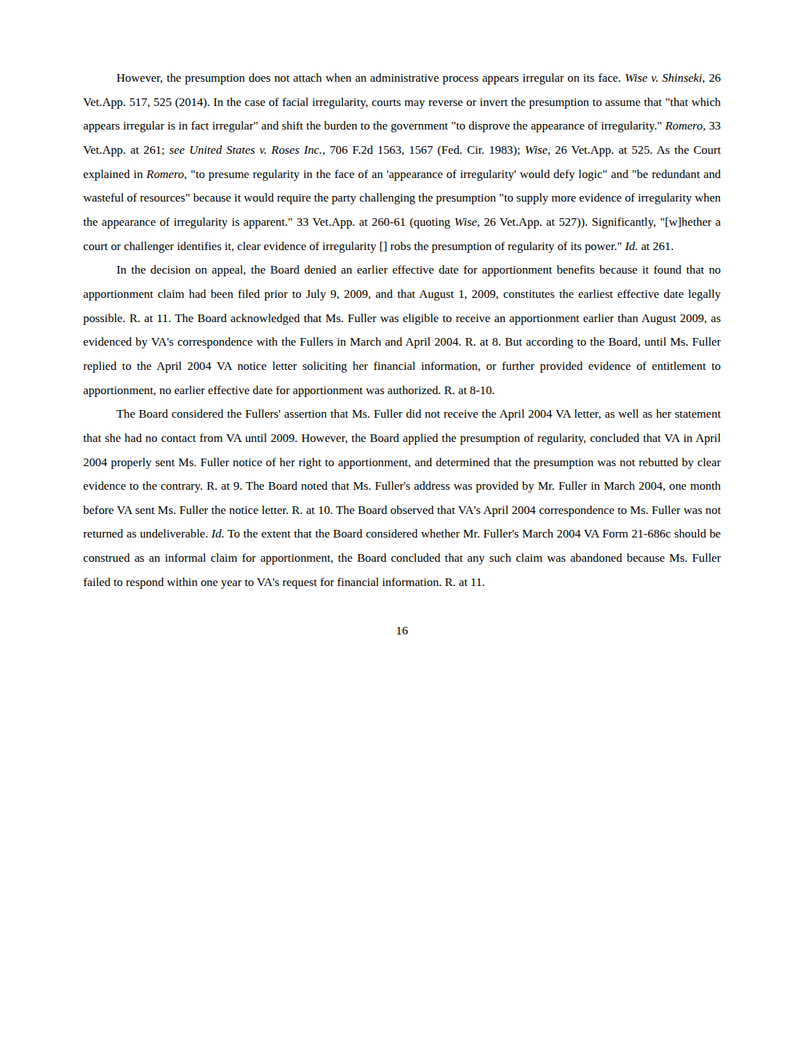However, the presumption does not attach when an administrative process appears irregular on its face. Wise v. Shinseki, 26 Vet.App. 517, 525 (2014). In the case of facial irregularity, courts may reverse or invert the presumption to assume that "that which appears irregular is in fact irregular" and shift the burden to the government "to disprove the appearance of irregularity." Romero, 33 Vet.App. at 261; see United States v. Roses Inc., 706 F.2d 1563, 1567 (Fed. Cir. 1983); Wise, 26 Vet.App. at 525. As the Court explained in Romero, "to presume regularity in the face of an 'appearance of irregularity' would defy logic" and "be redundant and wasteful of resources" because it would require the party challenging the presumption "to supply more evidence of irregularity when the appearance of irregularity is apparent." 33 Vet.App. at 260-61 (quoting Wise, 26 Vet.App. at 527)). Significantly, "[w]hether a court or challenger identifies it, clear evidence of irregularity [] robs the presumption of regularity of its power." Id. at 261.
In the decision on appeal, the Board denied an earlier effective date for apportionment benefits because it found that no apportionment claim had been filed prior to July 9, 2009, and that August 1, 2009, constitutes the earliest effective date legally possible. R. at 11. The Board acknowledged that Ms. Fuller was eligible to receive an apportionment earlier than August 2009, as evidenced by VA's correspondence with the Fullers in March and April 2004. R. at 8. But according to the Board, until Ms. Fuller replied to the April 2004 VA notice letter soliciting her financial information, or further provided evidence of entitlement to apportionment, no earlier effective date for apportionment was authorized. R. at 8-10.
The Board considered the Fullers' assertion that Ms. Fuller did not receive the April 2004 VA letter, as well as her statement that she had no contact from VA until 2009. However, the Board applied the presumption of regularity, concluded that VA in April 2004 properly sent Ms. Fuller notice of her right to apportionment, and determined that the presumption was not rebutted by clear evidence to the contrary. R. at 9. The Board noted that Ms. Fuller's address was provided by Mr. Fuller in March 2004, one month before VA sent Ms. Fuller the notice letter. R. at 10. The Board observed that VA's April 2004 correspondence to Ms. Fuller was not returned as undeliverable. Id. To the extent that the Board considered whether Mr. Fuller's March 2004 VA Form 21-686c should be construed as an informal claim for apportionment, the Board concluded that any such claim was abandoned because Ms. Fuller failed to respond within one year to VA's request for financial information. R. at 11.
16